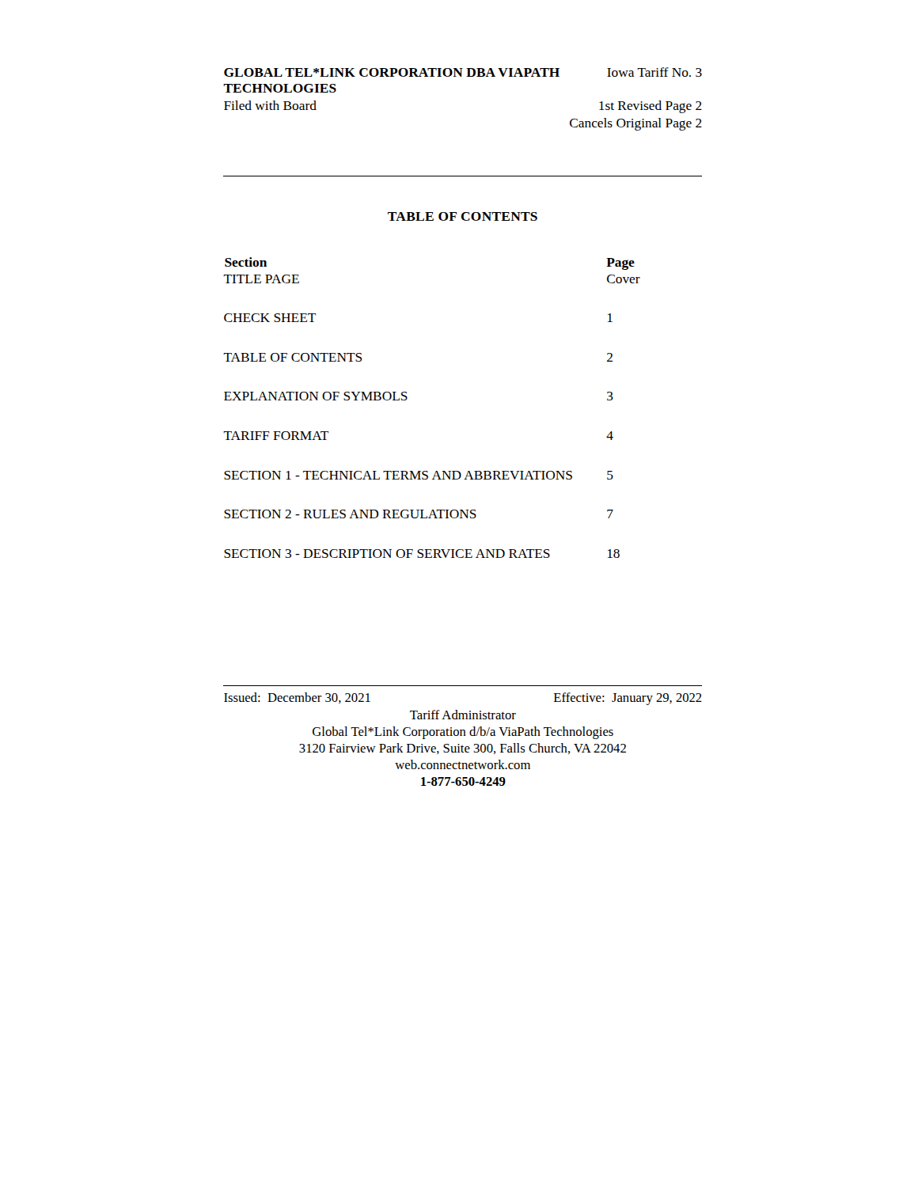GLOBAL TEL*LINK CORPORATION DBA VIAPATH TECHNOLOGIES
Iowa Tariff No. 3
Filed with Board
1st Revised Page 2
Cancels Original Page 2
TABLE OF CONTENTS
| Section | Page |
| --- | --- |
| TITLE PAGE | Cover |
| CHECK SHEET | 1 |
| TABLE OF CONTENTS | 2 |
| EXPLANATION OF SYMBOLS | 3 |
| TARIFF FORMAT | 4 |
| SECTION 1 - TECHNICAL TERMS AND ABBREVIATIONS | 5 |
| SECTION 2 - RULES AND REGULATIONS | 7 |
| SECTION 3 - DESCRIPTION OF SERVICE AND RATES | 18 |
Issued: December 30, 2021
Effective: January 29, 2022
Tariff Administrator
Global Tel*Link Corporation d/b/a ViaPath Technologies
3120 Fairview Park Drive, Suite 300, Falls Church, VA 22042
web.connectnetwork.com
1-877-650-4249